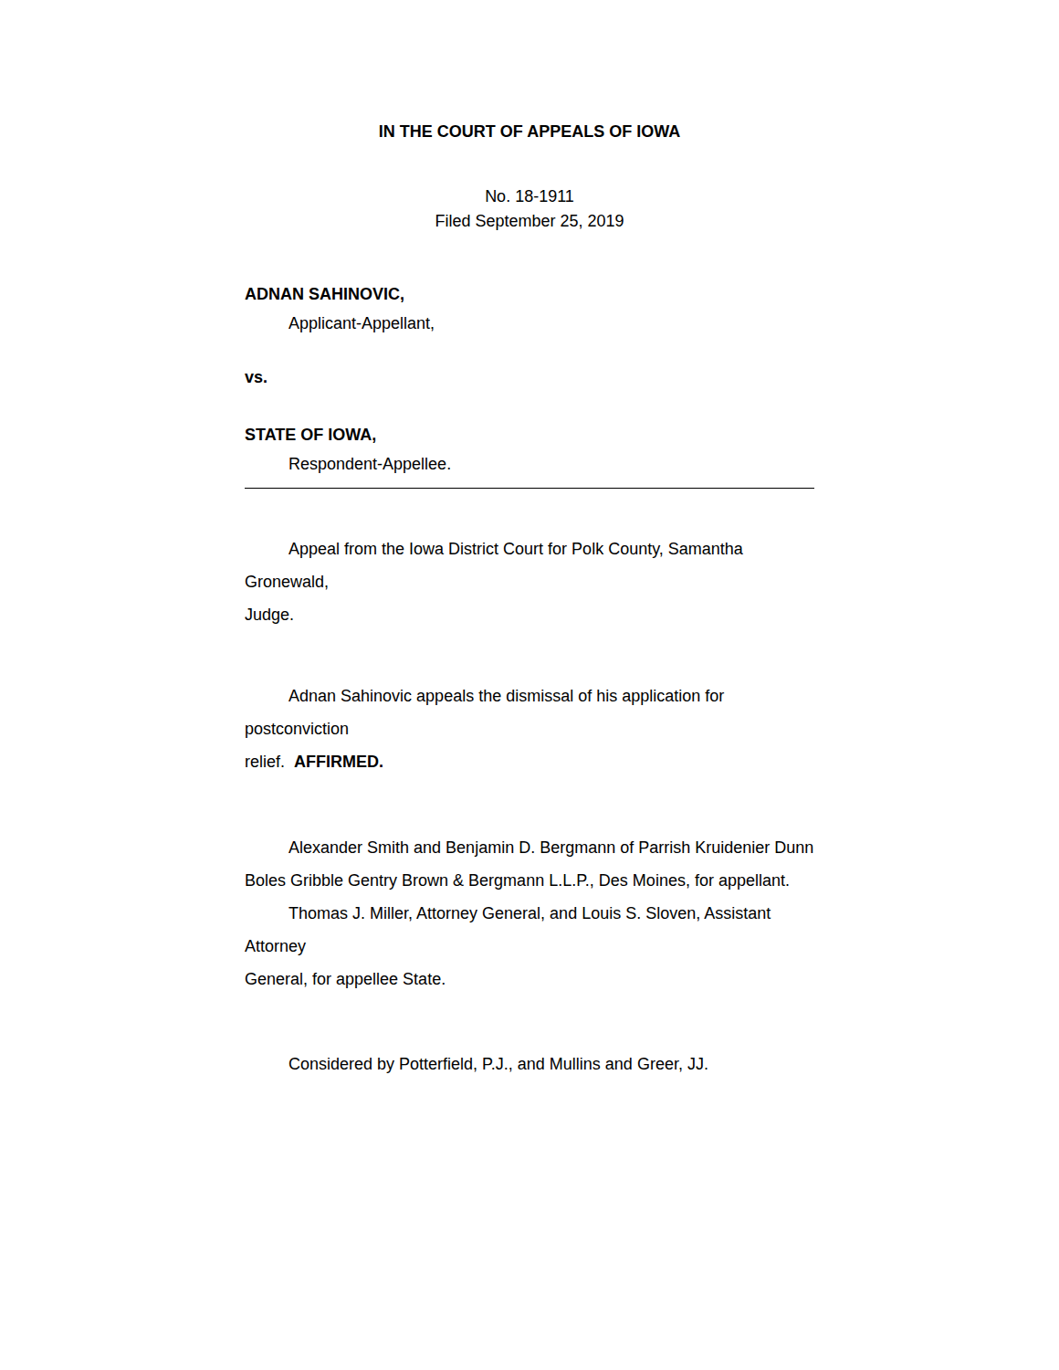IN THE COURT OF APPEALS OF IOWA
No. 18-1911
Filed September 25, 2019
ADNAN SAHINOVIC,
Applicant-Appellant,
vs.
STATE OF IOWA,
Respondent-Appellee.
Appeal from the Iowa District Court for Polk County, Samantha Gronewald,
Judge.
Adnan Sahinovic appeals the dismissal of his application for postconviction
relief. AFFIRMED.
Alexander Smith and Benjamin D. Bergmann of Parrish Kruidenier Dunn
Boles Gribble Gentry Brown & Bergmann L.L.P., Des Moines, for appellant.
Thomas J. Miller, Attorney General, and Louis S. Sloven, Assistant Attorney
General, for appellee State.
Considered by Potterfield, P.J., and Mullins and Greer, JJ.